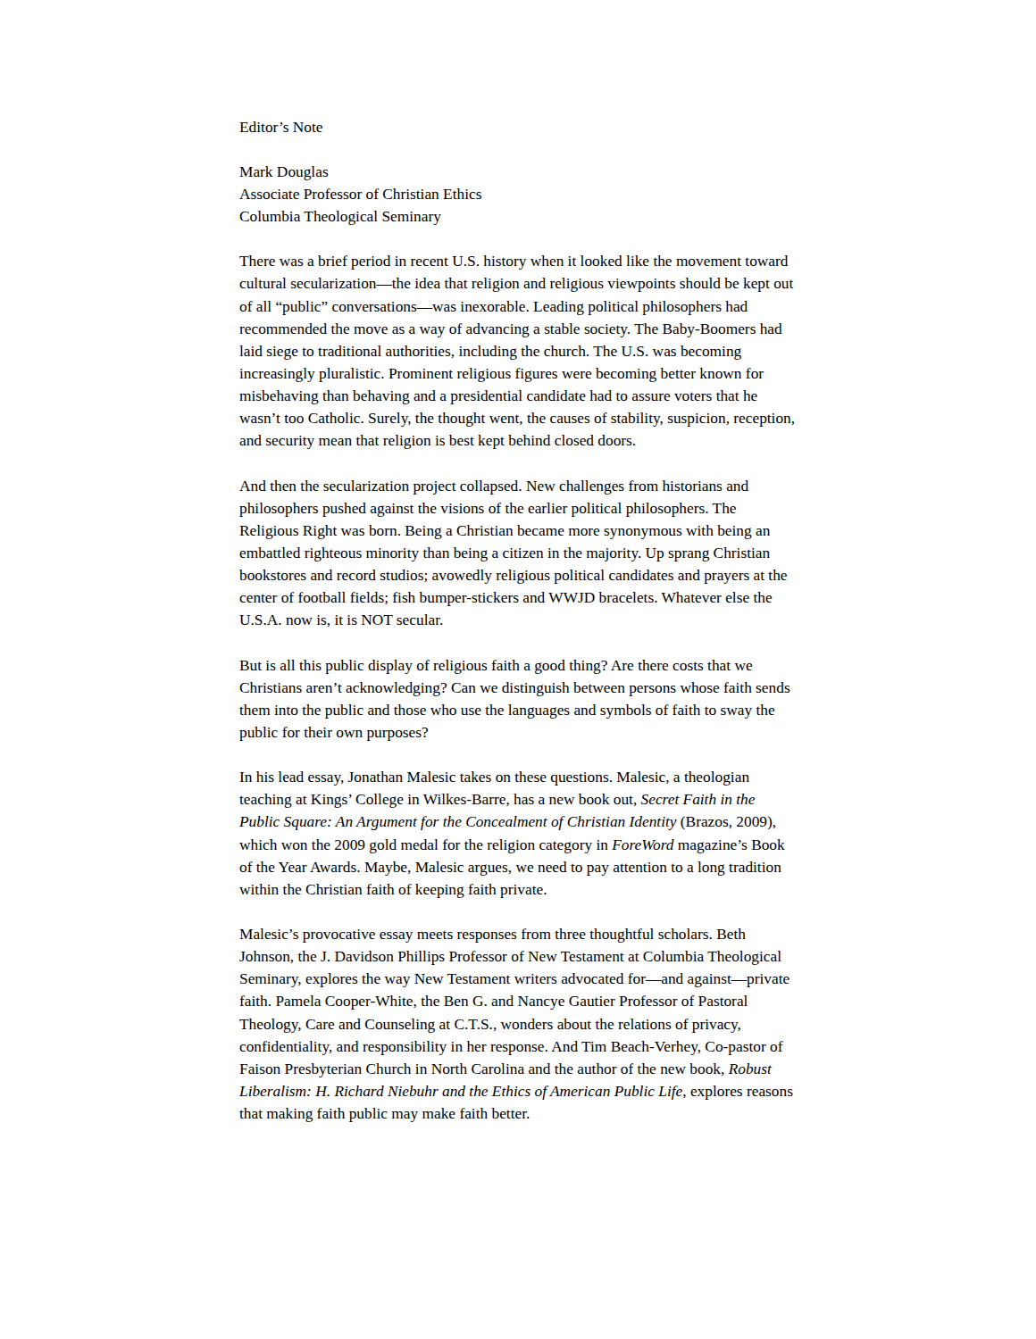Editor’s Note
Mark Douglas Associate Professor of Christian Ethics Columbia Theological Seminary
There was a brief period in recent U.S. history when it looked like the movement toward cultural secularization—the idea that religion and religious viewpoints should be kept out of all “public” conversations—was inexorable. Leading political philosophers had recommended the move as a way of advancing a stable society. The Baby-Boomers had laid siege to traditional authorities, including the church. The U.S. was becoming increasingly pluralistic. Prominent religious figures were becoming better known for misbehaving than behaving and a presidential candidate had to assure voters that he wasn’t too Catholic. Surely, the thought went, the causes of stability, suspicion, reception, and security mean that religion is best kept behind closed doors.
And then the secularization project collapsed. New challenges from historians and philosophers pushed against the visions of the earlier political philosophers. The Religious Right was born. Being a Christian became more synonymous with being an embattled righteous minority than being a citizen in the majority. Up sprang Christian bookstores and record studios; avowedly religious political candidates and prayers at the center of football fields; fish bumper-stickers and WWJD bracelets. Whatever else the U.S.A. now is, it is NOT secular.
But is all this public display of religious faith a good thing? Are there costs that we Christians aren’t acknowledging? Can we distinguish between persons whose faith sends them into the public and those who use the languages and symbols of faith to sway the public for their own purposes?
In his lead essay, Jonathan Malesic takes on these questions. Malesic, a theologian teaching at Kings’ College in Wilkes-Barre, has a new book out, Secret Faith in the Public Square: An Argument for the Concealment of Christian Identity (Brazos, 2009), which won the 2009 gold medal for the religion category in ForeWord magazine’s Book of the Year Awards. Maybe, Malesic argues, we need to pay attention to a long tradition within the Christian faith of keeping faith private.
Malesic’s provocative essay meets responses from three thoughtful scholars. Beth Johnson, the J. Davidson Phillips Professor of New Testament at Columbia Theological Seminary, explores the way New Testament writers advocated for—and against—private faith. Pamela Cooper-White, the Ben G. and Nancye Gautier Professor of Pastoral Theology, Care and Counseling at C.T.S., wonders about the relations of privacy, confidentiality, and responsibility in her response. And Tim Beach-Verhey, Co-pastor of Faison Presbyterian Church in North Carolina and the author of the new book, Robust Liberalism: H. Richard Niebuhr and the Ethics of American Public Life, explores reasons that making faith public may make faith better.